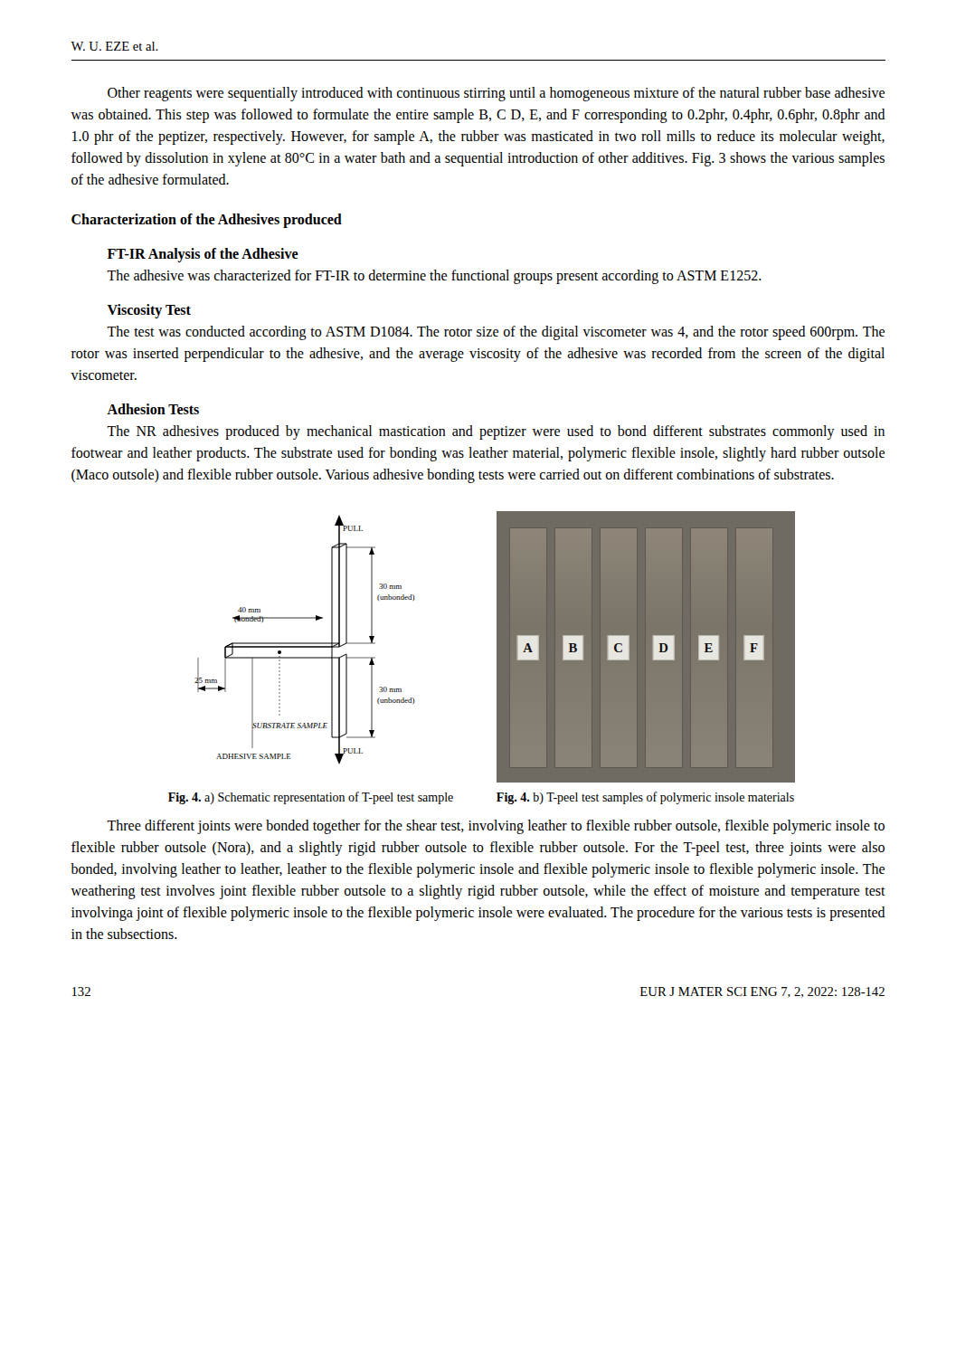W. U. EZE et al.
Other reagents were sequentially introduced with continuous stirring until a homogeneous mixture of the natural rubber base adhesive was obtained. This step was followed to formulate the entire sample B, C D, E, and F corresponding to 0.2phr, 0.4phr, 0.6phr, 0.8phr and 1.0 phr of the peptizer, respectively. However, for sample A, the rubber was masticated in two roll mills to reduce its molecular weight, followed by dissolution in xylene at 80°C in a water bath and a sequential introduction of other additives. Fig. 3 shows the various samples of the adhesive formulated.
Characterization of the Adhesives produced
FT-IR Analysis of the Adhesive
The adhesive was characterized for FT-IR to determine the functional groups present according to ASTM E1252.
Viscosity Test
The test was conducted according to ASTM D1084. The rotor size of the digital viscometer was 4, and the rotor speed 600rpm. The rotor was inserted perpendicular to the adhesive, and the average viscosity of the adhesive was recorded from the screen of the digital viscometer.
Adhesion Tests
The NR adhesives produced by mechanical mastication and peptizer were used to bond different substrates commonly used in footwear and leather products. The substrate used for bonding was leather material, polymeric flexible insole, slightly hard rubber outsole (Maco outsole) and flexible rubber outsole. Various adhesive bonding tests were carried out on different combinations of substrates.
PULL PULL 40 mm (bonded) 30 mm (unbonded) 30 mm (unbonded) 25 mm SUBSTRATE SAMPLE ADHESIVE SAMPLE
Fig. 4. a) Schematic representation of T-peel test sample
A
B
C
D
E
F
Fig. 4. b) T-peel test samples of polymeric insole materials
Three different joints were bonded together for the shear test, involving leather to flexible rubber outsole, flexible polymeric insole to flexible rubber outsole (Nora), and a slightly rigid rubber outsole to flexible rubber outsole. For the T-peel test, three joints were also bonded, involving leather to leather, leather to the flexible polymeric insole and flexible polymeric insole to flexible polymeric insole. The weathering test involves joint flexible rubber outsole to a slightly rigid rubber outsole, while the effect of moisture and temperature test involvinga joint of flexible polymeric insole to the flexible polymeric insole were evaluated. The procedure for the various tests is presented in the subsections.
132 EUR J MATER SCI ENG 7, 2, 2022: 128-142